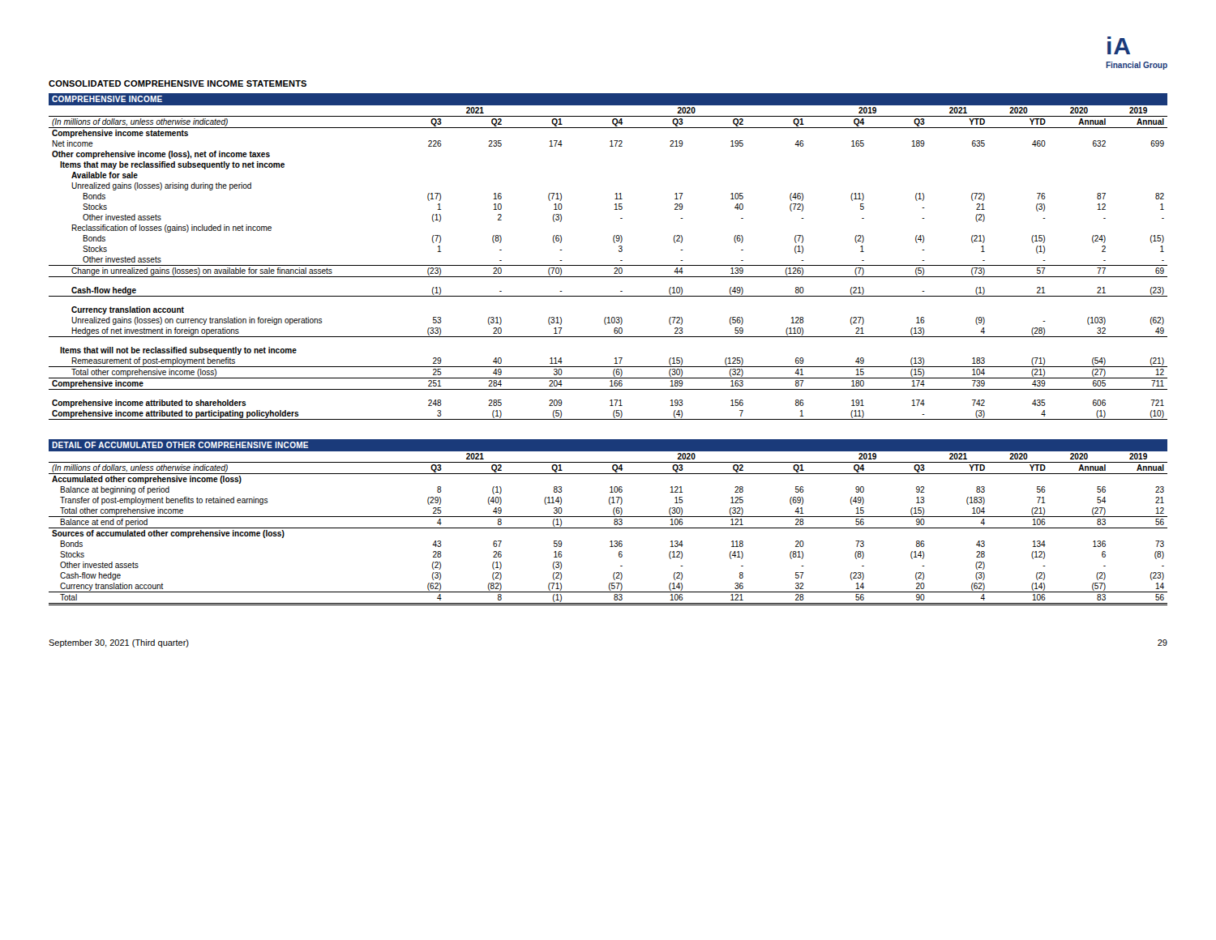iA
Financial Group
CONSOLIDATED COMPREHENSIVE INCOME STATEMENTS
COMPREHENSIVE INCOME
| | 2021 | 2020 | 2019 | 2021 | 2020 | 2020 | 2019 |
| --- | --- | --- | --- | --- | --- | --- | --- |
| (In millions of dollars, unless otherwise indicated) | Q3 | Q2 | Q1 | Q4 | Q3 | Q2 | Q1 | Q4 | Q3 | YTD | YTD | Annual | Annual |
| Comprehensive income statements | | | | | | | | | | | | | |
| Net income | 226 | 235 | 174 | 172 | 219 | 195 | 46 | 165 | 189 | 635 | 460 | 632 | 699 |
| Other comprehensive income (loss), net of income taxes | | | | | | | | | | | | | |
| Items that may be reclassified subsequently to net income | | | | | | | | | | | | | |
| Available for sale | | | | | | | | | | | | | |
| Unrealized gains (losses) arising during the period | | | | | | | | | | | | | |
| Bonds | (17) | 16 | (71) | 11 | 17 | 105 | (46) | (11) | (1) | (72) | 76 | 87 | 82 |
| Stocks | 1 | 10 | 10 | 15 | 29 | 40 | (72) | 5 | - | 21 | (3) | 12 | 1 |
| Other invested assets | (1) | 2 | (3) | - | - | - | - | - | - | (2) | - | - | - |
| Reclassification of losses (gains) included in net income | | | | | | | | | | | | | |
| Bonds | (7) | (8) | (6) | (9) | (2) | (6) | (7) | (2) | (4) | (21) | (15) | (24) | (15) |
| Stocks | 1 | - | - | 3 | - | - | (1) | 1 | - | 1 | (1) | 2 | 1 |
| Other invested assets | | - | - | - | - | - | - | - | - | - | - | - | - |
| Change in unrealized gains (losses) on available for sale financial assets | (23) | 20 | (70) | 20 | 44 | 139 | (126) | (7) | (5) | (73) | 57 | 77 | 69 |
| Cash-flow hedge | (1) | - | - | - | (10) | (49) | 80 | (21) | - | (1) | 21 | 21 | (23) |
| Currency translation account | | | | | | | | | | | | | |
| Unrealized gains (losses) on currency translation in foreign operations | 53 | (31) | (31) | (103) | (72) | (56) | 128 | (27) | 16 | (9) | - | (103) | (62) |
| Hedges of net investment in foreign operations | (33) | 20 | 17 | 60 | 23 | 59 | (110) | 21 | (13) | 4 | (28) | 32 | 49 |
| Items that will not be reclassified subsequently to net income | | | | | | | | | | | | | |
| Remeasurement of post-employment benefits | 29 | 40 | 114 | 17 | (15) | (125) | 69 | 49 | (13) | 183 | (71) | (54) | (21) |
| Total other comprehensive income (loss) | 25 | 49 | 30 | (6) | (30) | (32) | 41 | 15 | (15) | 104 | (21) | (27) | 12 |
| Comprehensive income | 251 | 284 | 204 | 166 | 189 | 163 | 87 | 180 | 174 | 739 | 439 | 605 | 711 |
| Comprehensive income attributed to shareholders | 248 | 285 | 209 | 171 | 193 | 156 | 86 | 191 | 174 | 742 | 435 | 606 | 721 |
| Comprehensive income attributed to participating policyholders | 3 | (1) | (5) | (5) | (4) | 7 | 1 | (11) | - | (3) | 4 | (1) | (10) |
DETAIL OF ACCUMULATED OTHER COMPREHENSIVE INCOME
| | 2021 | 2020 | 2019 | 2021 | 2020 | 2020 | 2019 |
| --- | --- | --- | --- | --- | --- | --- | --- |
| (In millions of dollars, unless otherwise indicated) | Q3 | Q2 | Q1 | Q4 | Q3 | Q2 | Q1 | Q4 | Q3 | YTD | YTD | Annual | Annual |
| Accumulated other comprehensive income (loss) | | | | | | | | | | | | | |
| Balance at beginning of period | 8 | (1) | 83 | 106 | 121 | 28 | 56 | 90 | 92 | 83 | 56 | 56 | 23 |
| Transfer of post-employment benefits to retained earnings | (29) | (40) | (114) | (17) | 15 | 125 | (69) | (49) | 13 | (183) | 71 | 54 | 21 |
| Total other comprehensive income | 25 | 49 | 30 | (6) | (30) | (32) | 41 | 15 | (15) | 104 | (21) | (27) | 12 |
| Balance at end of period | 4 | 8 | (1) | 83 | 106 | 121 | 28 | 56 | 90 | 4 | 106 | 83 | 56 |
| Sources of accumulated other comprehensive income (loss) | | | | | | | | | | | | | |
| Bonds | 43 | 67 | 59 | 136 | 134 | 118 | 20 | 73 | 86 | 43 | 134 | 136 | 73 |
| Stocks | 28 | 26 | 16 | 6 | (12) | (41) | (81) | (8) | (14) | 28 | (12) | 6 | (8) |
| Other invested assets | (2) | (1) | (3) | - | - | - | - | - | - | (2) | - | - | - |
| Cash-flow hedge | (3) | (2) | (2) | (2) | (2) | 8 | 57 | (23) | (2) | (3) | (2) | (2) | (23) |
| Currency translation account | (62) | (82) | (71) | (57) | (14) | 36 | 32 | 14 | 20 | (62) | (14) | (57) | 14 |
| Total | 4 | 8 | (1) | 83 | 106 | 121 | 28 | 56 | 90 | 4 | 106 | 83 | 56 |
September 30, 2021 (Third quarter)
29